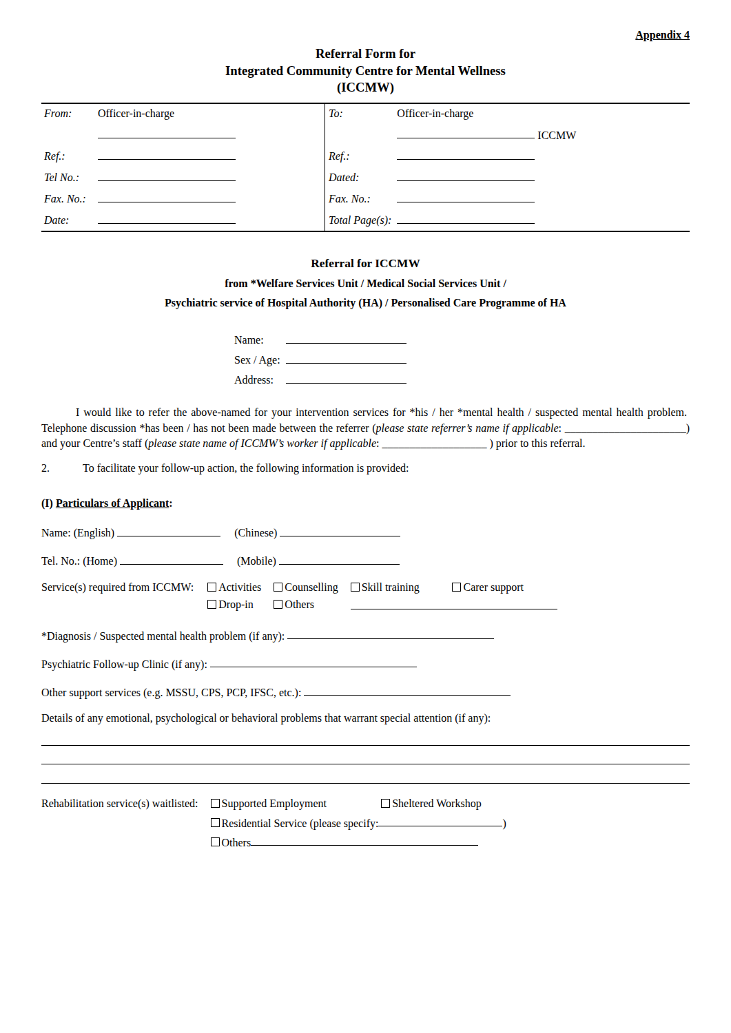Appendix 4
Referral Form for
Integrated Community Centre for Mental Wellness
(ICCMW)
| From: | Officer-in-charge | | To: | Officer-in-charge |
| | | | | ICCMW |
| Ref.: | | | Ref.: | |
| Tel No.: | | | Dated: | |
| Fax. No.: | | | Fax. No.: | |
| Date: | | | Total Page(s): | |
Referral for ICCMW
from *Welfare Services Unit / Medical Social Services Unit /
Psychiatric service of Hospital Authority (HA) / Personalised Care Programme of HA
Name:
Sex / Age:
Address:
I would like to refer the above-named for your intervention services for *his / her *mental health / suspected mental health problem. Telephone discussion *has been / has not been made between the referrer (please state referrer’s name if applicable: ______________________) and your Centre’s staff (please state name of ICCMW’s worker if applicable: ___________________ ) prior to this referral.
2. To facilitate your follow-up action, the following information is provided:
(I) Particulars of Applicant:
Name: (English) (Chinese)
Tel. No.: (Home) (Mobile)
| Service(s) required from ICCMW: | Activities | Counselling | Skill training | Carer support |
| | Drop-in | Others | |
*Diagnosis / Suspected mental health problem (if any):
Psychiatric Follow-up Clinic (if any):
Other support services (e.g. MSSU, CPS, PCP, IFSC, etc.):
Details of any emotional, psychological or behavioral problems that warrant special attention (if any):
| Rehabilitation service(s) waitlisted: | Supported Employment | Sheltered Workshop |
| | Residential Service (please specify: ) |
| | Others |